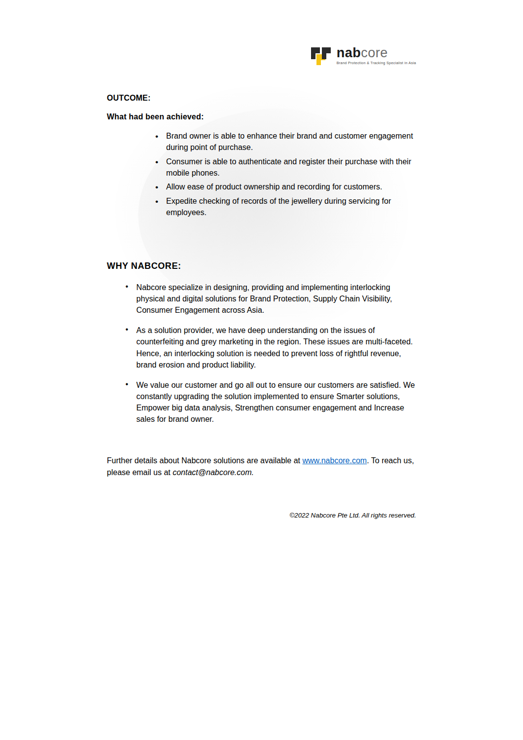nab core
Brand Protection & Tracking Specialist in Asia
OUTCOME:
What had been achieved:
Brand owner is able to enhance their brand and customer engagement during point of purchase.
Consumer is able to authenticate and register their purchase with their mobile phones.
Allow ease of product ownership and recording for customers.
Expedite checking of records of the jewellery during servicing for employees.
WHY NABCORE:
Nabcore specialize in designing, providing and implementing interlocking physical and digital solutions for Brand Protection, Supply Chain Visibility, Consumer Engagement across Asia.
As a solution provider, we have deep understanding on the issues of counterfeiting and grey marketing in the region. These issues are multi-faceted. Hence, an interlocking solution is needed to prevent loss of rightful revenue, brand erosion and product liability.
We value our customer and go all out to ensure our customers are satisfied. We constantly upgrading the solution implemented to ensure Smarter solutions, Empower big data analysis, Strengthen consumer engagement and Increase sales for brand owner.
Further details about Nabcore solutions are available at www.nabcore.com. To reach us, please email us at contact@nabcore.com.
©2022 Nabcore Pte Ltd. All rights reserved.